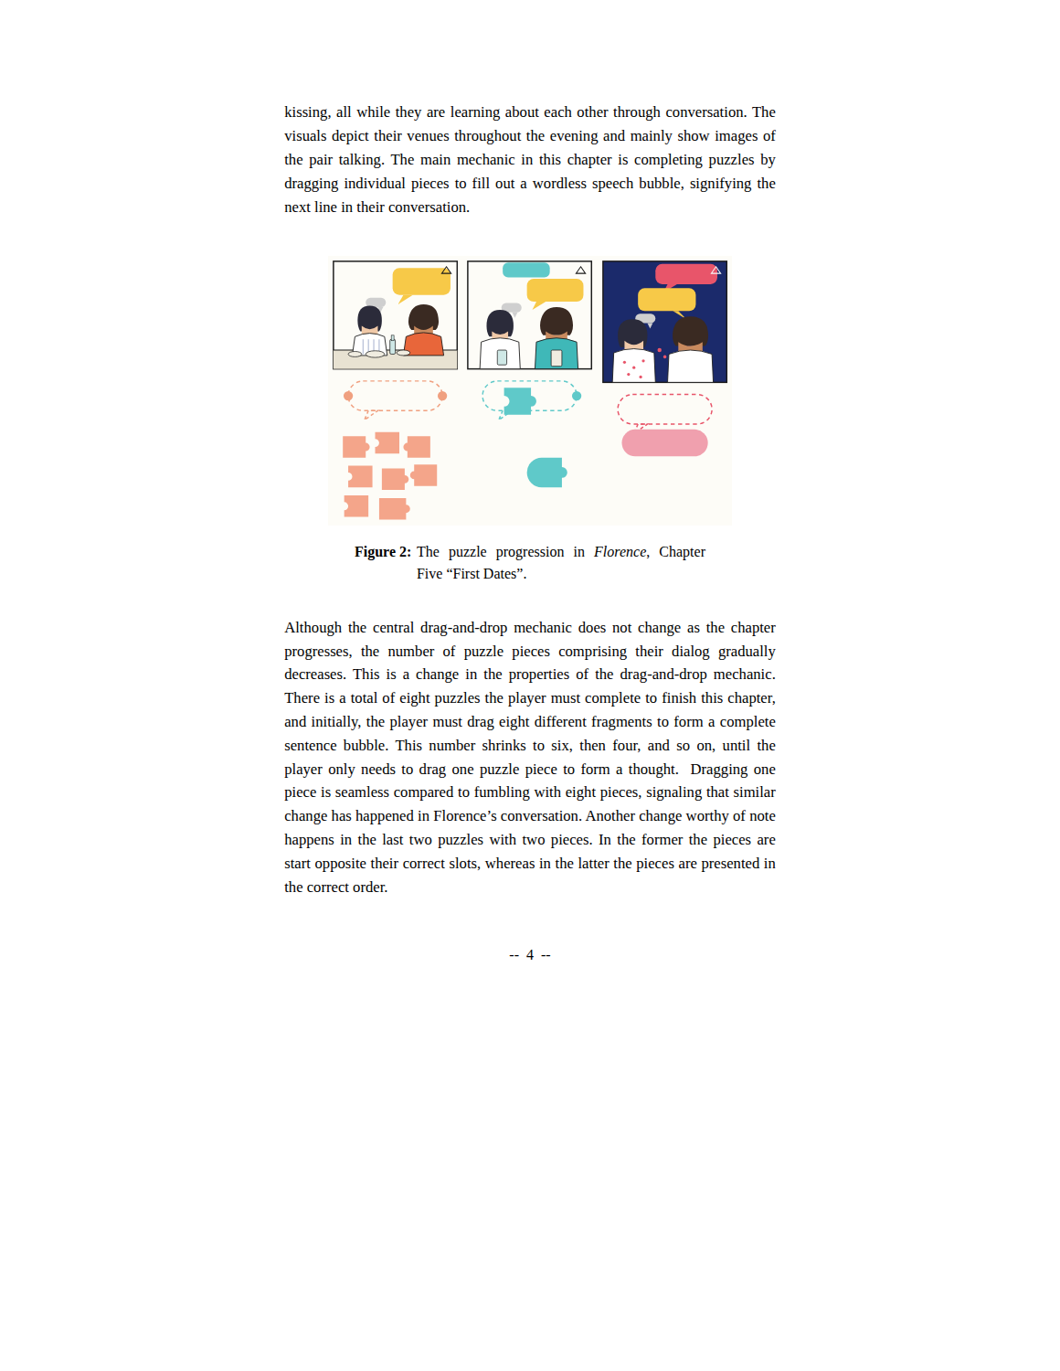kissing, all while they are learning about each other through conversation. The visuals depict their venues throughout the evening and mainly show images of the pair talking. The main mechanic in this chapter is completing puzzles by dragging individual pieces to fill out a wordless speech bubble, signifying the next line in their conversation.
Figure 2: The puzzle progression in Florence, Chapter Five “First Dates”.
Although the central drag-and-drop mechanic does not change as the chapter progresses, the number of puzzle pieces comprising their dialog gradually decreases. This is a change in the properties of the drag-and-drop mechanic. There is a total of eight puzzles the player must complete to finish this chapter, and initially, the player must drag eight different fragments to form a complete sentence bubble. This number shrinks to six, then four, and so on, until the player only needs to drag one puzzle piece to form a thought. Dragging one piece is seamless compared to fumbling with eight pieces, signaling that similar change has happened in Florence’s conversation. Another change worthy of note happens in the last two puzzles with two pieces. In the former the pieces are start opposite their correct slots, whereas in the latter the pieces are presented in the correct order.
-- 4 --